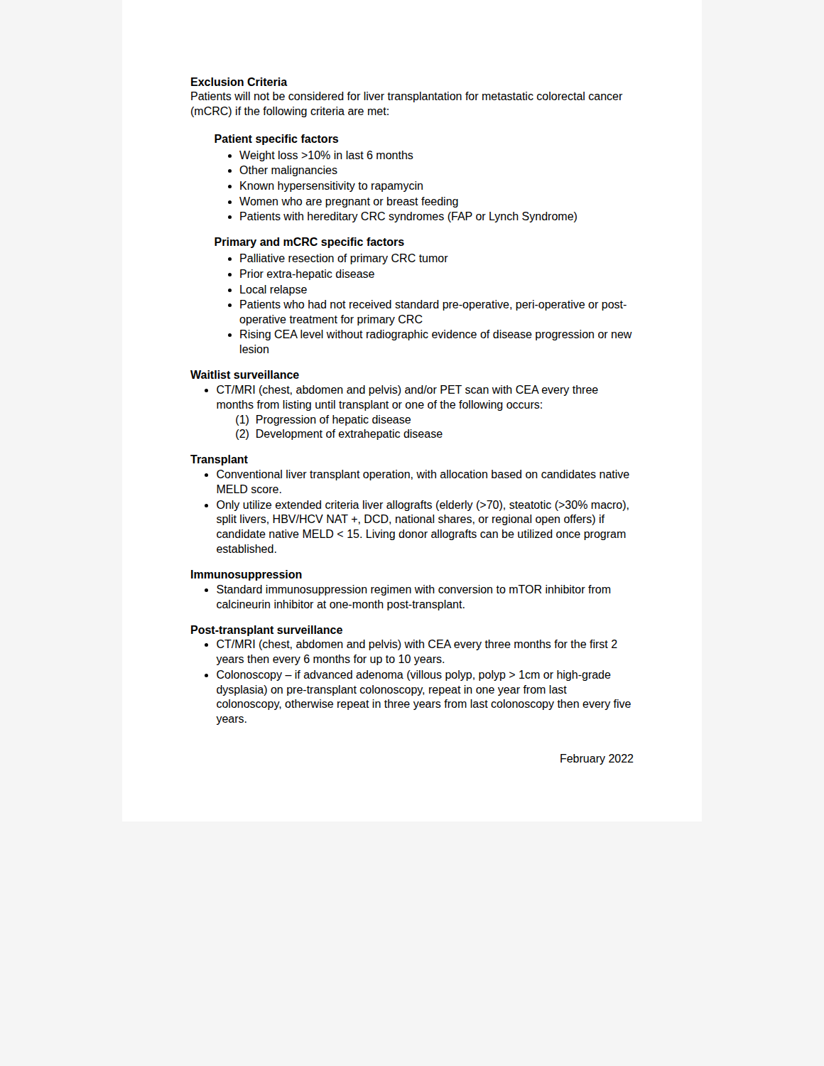Exclusion Criteria
Patients will not be considered for liver transplantation for metastatic colorectal cancer (mCRC) if the following criteria are met:
Patient specific factors
Weight loss >10% in last 6 months
Other malignancies
Known hypersensitivity to rapamycin
Women who are pregnant or breast feeding
Patients with hereditary CRC syndromes (FAP or Lynch Syndrome)
Primary and mCRC specific factors
Palliative resection of primary CRC tumor
Prior extra-hepatic disease
Local relapse
Patients who had not received standard pre-operative, peri-operative or post-operative treatment for primary CRC
Rising CEA level without radiographic evidence of disease progression or new lesion
Waitlist surveillance
CT/MRI (chest, abdomen and pelvis) and/or PET scan with CEA every three months from listing until transplant or one of the following occurs:
(1) Progression of hepatic disease
(2) Development of extrahepatic disease
Transplant
Conventional liver transplant operation, with allocation based on candidates native MELD score.
Only utilize extended criteria liver allografts (elderly (>70), steatotic (>30% macro), split livers, HBV/HCV NAT +, DCD, national shares, or regional open offers) if candidate native MELD < 15. Living donor allografts can be utilized once program established.
Immunosuppression
Standard immunosuppression regimen with conversion to mTOR inhibitor from calcineurin inhibitor at one-month post-transplant.
Post-transplant surveillance
CT/MRI (chest, abdomen and pelvis) with CEA every three months for the first 2 years then every 6 months for up to 10 years.
Colonoscopy – if advanced adenoma (villous polyp, polyp > 1cm or high-grade dysplasia) on pre-transplant colonoscopy, repeat in one year from last colonoscopy, otherwise repeat in three years from last colonoscopy then every five years.
February 2022